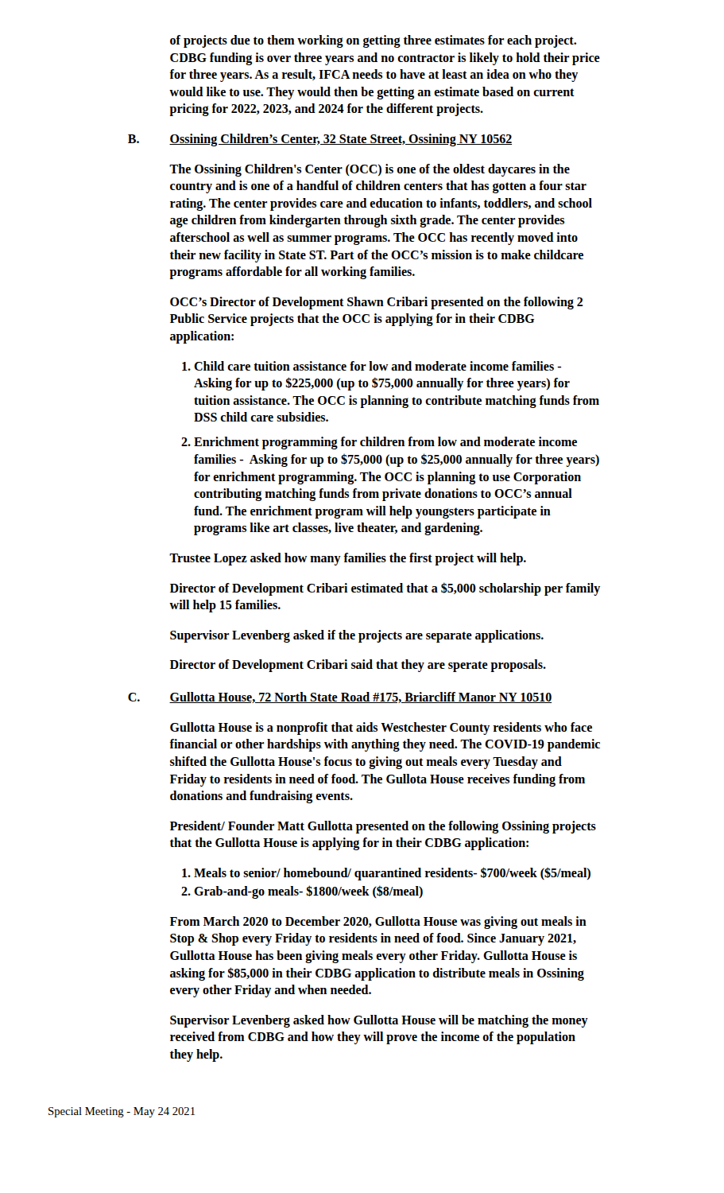of projects due to them working on getting three estimates for each project. CDBG funding is over three years and no contractor is likely to hold their price for three years. As a result, IFCA needs to have at least an idea on who they would like to use. They would then be getting an estimate based on current pricing for 2022, 2023, and 2024 for the different projects.
B. Ossining Children’s Center, 32 State Street, Ossining NY 10562
The Ossining Children's Center (OCC) is one of the oldest daycares in the country and is one of a handful of children centers that has gotten a four star rating. The center provides care and education to infants, toddlers, and school age children from kindergarten through sixth grade. The center provides afterschool as well as summer programs. The OCC has recently moved into their new facility in State ST. Part of the OCC’s mission is to make childcare programs affordable for all working families.
OCC’s Director of Development Shawn Cribari presented on the following 2 Public Service projects that the OCC is applying for in their CDBG application:
Child care tuition assistance for low and moderate income families - Asking for up to $225,000 (up to $75,000 annually for three years) for tuition assistance. The OCC is planning to contribute matching funds from DSS child care subsidies.
Enrichment programming for children from low and moderate income families - Asking for up to $75,000 (up to $25,000 annually for three years) for enrichment programming. The OCC is planning to use Corporation contributing matching funds from private donations to OCC’s annual fund. The enrichment program will help youngsters participate in programs like art classes, live theater, and gardening.
Trustee Lopez asked how many families the first project will help.
Director of Development Cribari estimated that a $5,000 scholarship per family will help 15 families.
Supervisor Levenberg asked if the projects are separate applications.
Director of Development Cribari said that they are sperate proposals.
C. Gullotta House, 72 North State Road #175, Briarcliff Manor NY 10510
Gullotta House is a nonprofit that aids Westchester County residents who face financial or other hardships with anything they need. The COVID-19 pandemic shifted the Gullotta House's focus to giving out meals every Tuesday and Friday to residents in need of food. The Gullota House receives funding from donations and fundraising events.
President/ Founder Matt Gullotta presented on the following Ossining projects that the Gullotta House is applying for in their CDBG application:
Meals to senior/ homebound/ quarantined residents- $700/week ($5/meal)
Grab-and-go meals- $1800/week ($8/meal)
From March 2020 to December 2020, Gullotta House was giving out meals in Stop & Shop every Friday to residents in need of food. Since January 2021, Gullotta House has been giving meals every other Friday. Gullotta House is asking for $85,000 in their CDBG application to distribute meals in Ossining every other Friday and when needed.
Supervisor Levenberg asked how Gullotta House will be matching the money received from CDBG and how they will prove the income of the population they help.
Special Meeting - May 24 2021